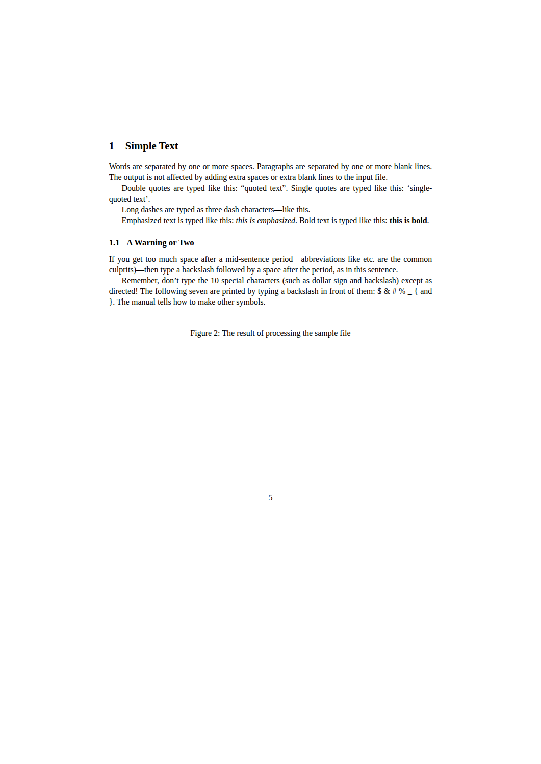1 Simple Text
Words are separated by one or more spaces. Paragraphs are separated by one or more blank lines. The output is not affected by adding extra spaces or extra blank lines to the input file.
Double quotes are typed like this: “quoted text”. Single quotes are typed like this: ‘single-quoted text’.
Long dashes are typed as three dash characters—like this.
Emphasized text is typed like this: this is emphasized. Bold text is typed like this: this is bold.
1.1 A Warning or Two
If you get too much space after a mid-sentence period—abbreviations like etc. are the common culprits)—then type a backslash followed by a space after the period, as in this sentence.
Remember, don’t type the 10 special characters (such as dollar sign and backslash) except as directed! The following seven are printed by typing a backslash in front of them: $ & # % _ { and }. The manual tells how to make other symbols.
Figure 2: The result of processing the sample file
5